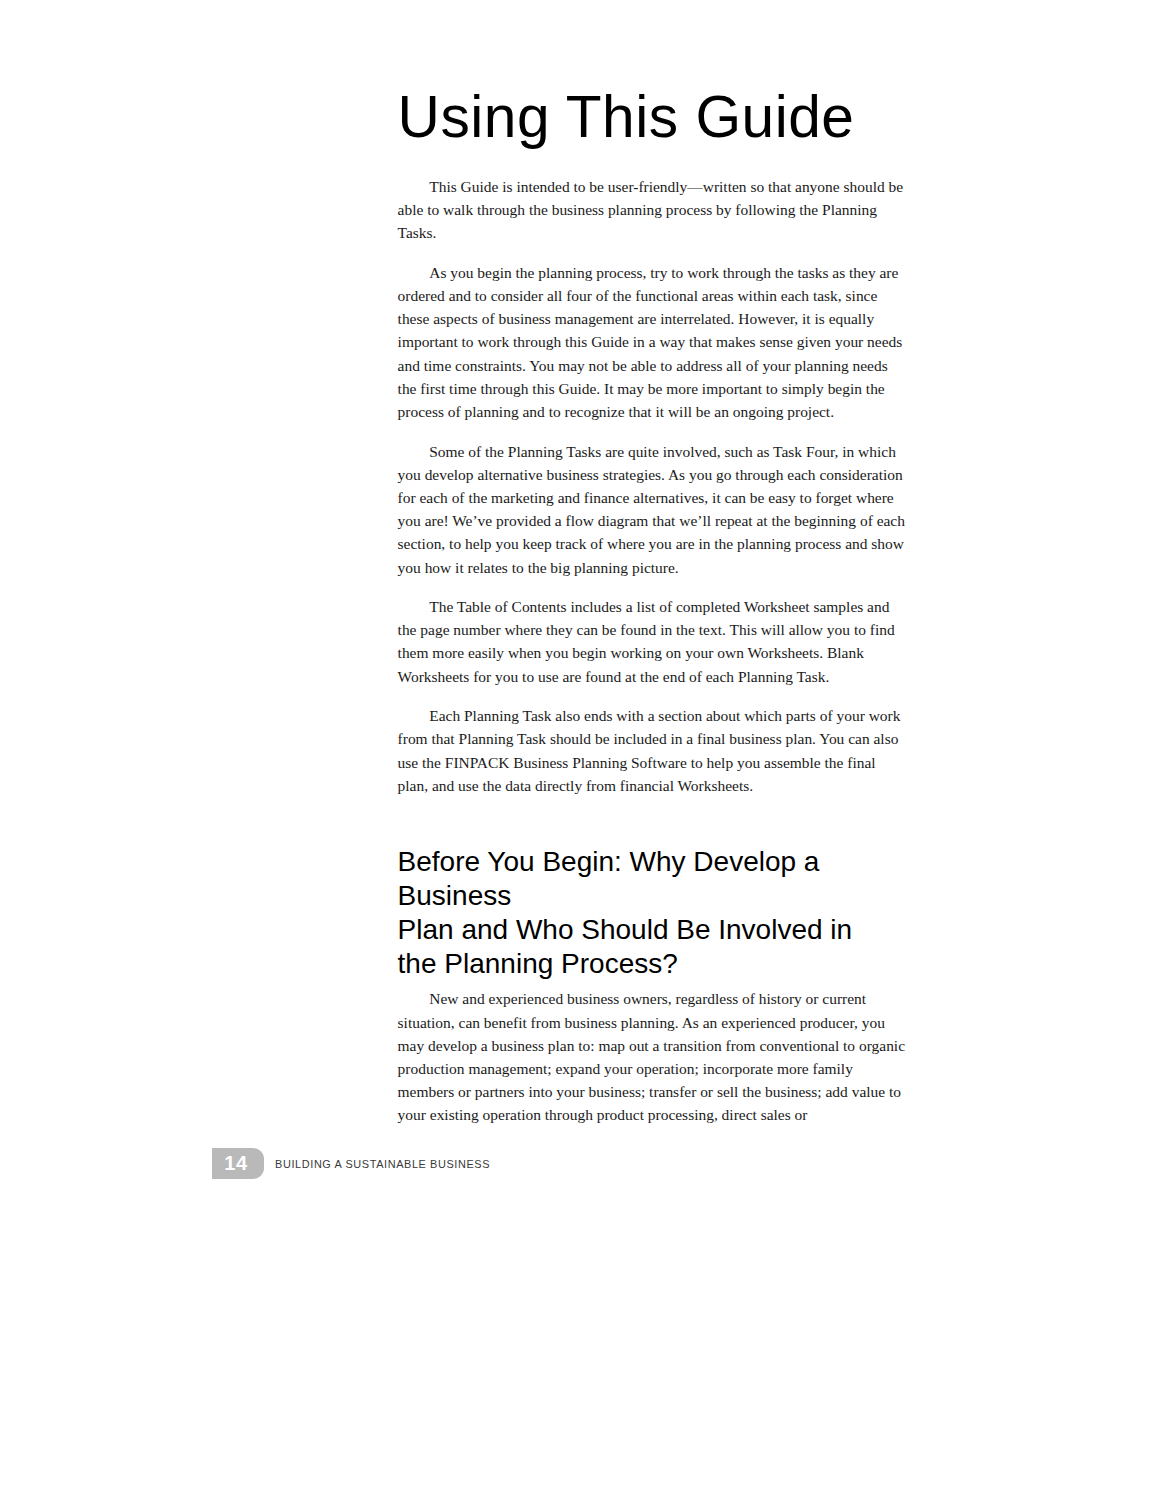Using This Guide
This Guide is intended to be user-friendly—written so that anyone should be able to walk through the business planning process by following the Planning Tasks.
As you begin the planning process, try to work through the tasks as they are ordered and to consider all four of the functional areas within each task, since these aspects of business management are interrelated. However, it is equally important to work through this Guide in a way that makes sense given your needs and time constraints. You may not be able to address all of your planning needs the first time through this Guide. It may be more important to simply begin the process of planning and to recognize that it will be an ongoing project.
Some of the Planning Tasks are quite involved, such as Task Four, in which you develop alternative business strategies. As you go through each consideration for each of the marketing and finance alternatives, it can be easy to forget where you are! We’ve provided a flow diagram that we’ll repeat at the beginning of each section, to help you keep track of where you are in the planning process and show you how it relates to the big planning picture.
The Table of Contents includes a list of completed Worksheet samples and the page number where they can be found in the text. This will allow you to find them more easily when you begin working on your own Worksheets. Blank Worksheets for you to use are found at the end of each Planning Task.
Each Planning Task also ends with a section about which parts of your work from that Planning Task should be included in a final business plan. You can also use the FINPACK Business Planning Software to help you assemble the final plan, and use the data directly from financial Worksheets.
Before You Begin: Why Develop a Business
Plan and Who Should Be Involved in
the Planning Process?
New and experienced business owners, regardless of history or current situation, can benefit from business planning. As an experienced producer, you may develop a business plan to: map out a transition from conventional to organic production management; expand your operation; incorporate more family members or partners into your business; transfer or sell the business; add value to your existing operation through product processing, direct sales or
14 Building a Sustainable Business